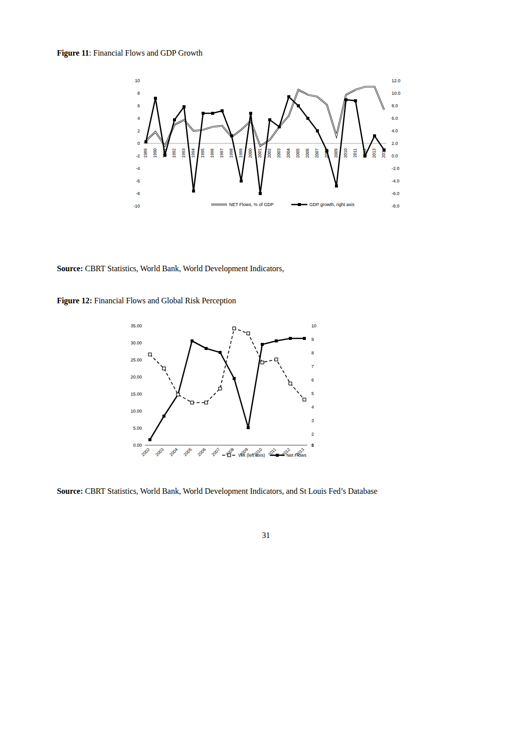Figure 11: Financial Flows and GDP Growth
10 8 6 4 2 0 -2 -4 -6 -8 -10 12.0 10.0 8.0 6.0 4.0 2.0 0.0 -2.0 -4.0 -6.0 -8.0 1989 1990 1991 1992 1993 1994 1995 1996 1997 1998 1999 2000 2001 2002 2003 2004 2005 2006 2007 2008 2009 2010 2011 2012 2013 2014 NET Flows, % of GDP GDP growth, right axis
Source: CBRT Statistics, World Bank, World Development Indicators,
Figure 12: Financial Flows and Global Risk Perception
35.00 30.00 25.00 20.00 15.00 10.00 5.00 0.00 10 9 8 7 6 5 4 3 2 1 0 2002 2003 2004 2005 2006 2007 2008 2009 2010 2011 2012 2013 VIX (left axis) Net Flows
Source: CBRT Statistics, World Bank, World Development Indicators, and St Louis Fed’s Database
31